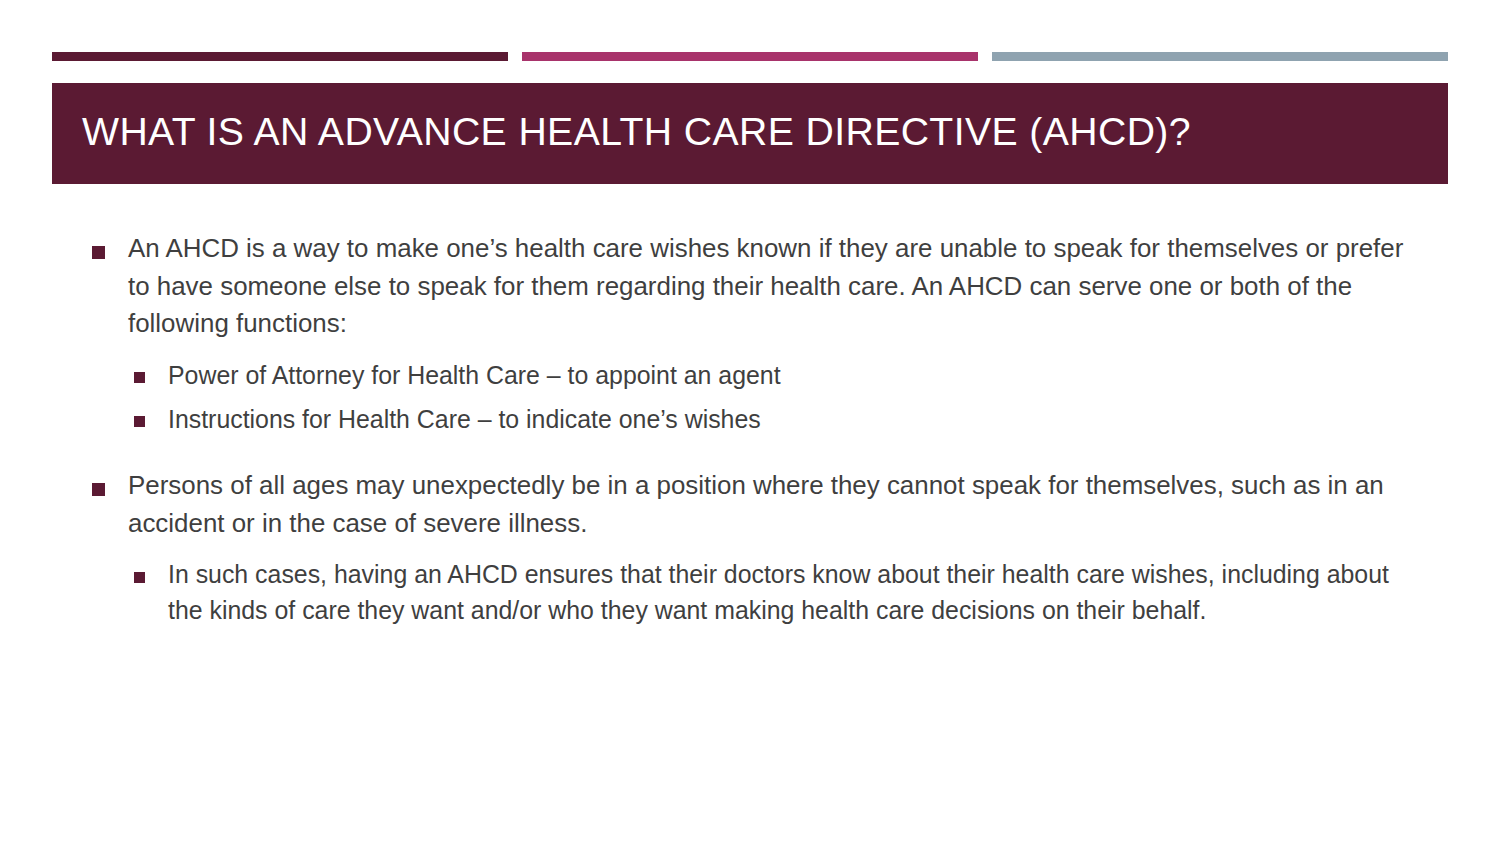WHAT IS AN ADVANCE HEALTH CARE DIRECTIVE (AHCD)?
An AHCD is a way to make one’s health care wishes known if they are unable to speak for themselves or prefer to have someone else to speak for them regarding their health care. An AHCD can serve one or both of the following functions:
Power of Attorney for Health Care – to appoint an agent
Instructions for Health Care – to indicate one’s wishes
Persons of all ages may unexpectedly be in a position where they cannot speak for themselves, such as in an accident or in the case of severe illness.
In such cases, having an AHCD ensures that their doctors know about their health care wishes, including about the kinds of care they want and/or who they want making health care decisions on their behalf.